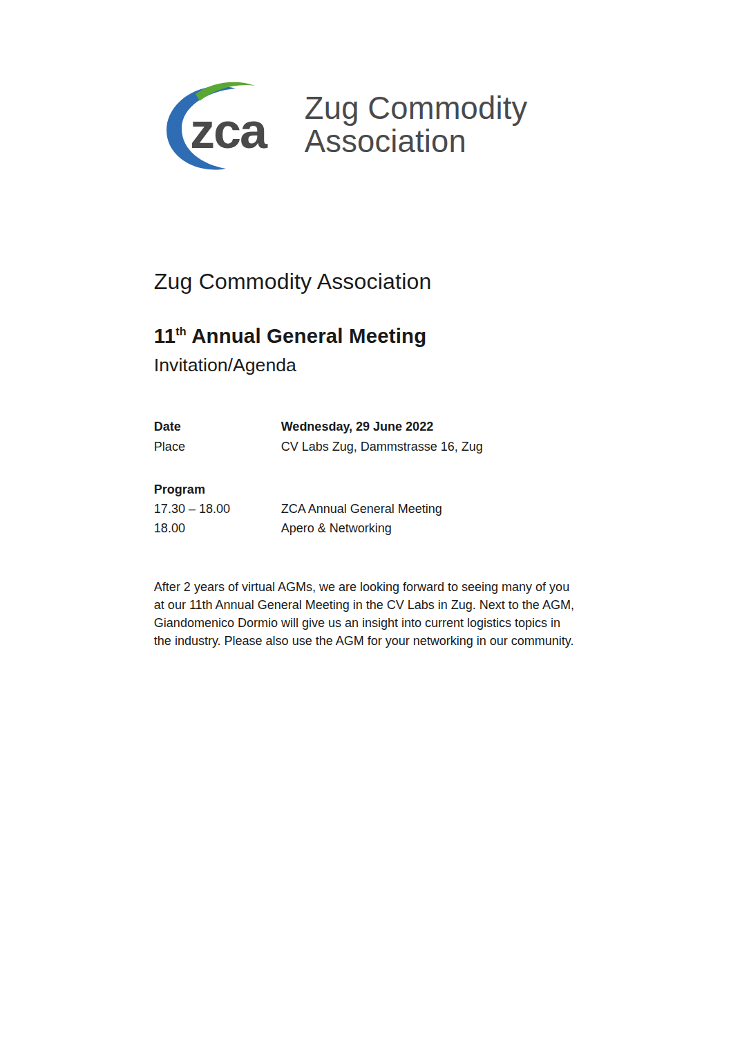zca
Zug Commodity
Association
Zug Commodity Association
11th Annual General Meeting
Invitation/Agenda
| Date | Wednesday, 29 June 2022 |
| Place | CV Labs Zug, Dammstrasse 16, Zug |
Program
| 17.30 – 18.00 | ZCA Annual General Meeting |
| 18.00 | Apero & Networking |
After 2 years of virtual AGMs, we are looking forward to seeing many of you at our 11th Annual General Meeting in the CV Labs in Zug. Next to the AGM, Giandomenico Dormio will give us an insight into current logistics topics in the industry. Please also use the AGM for your networking in our community.